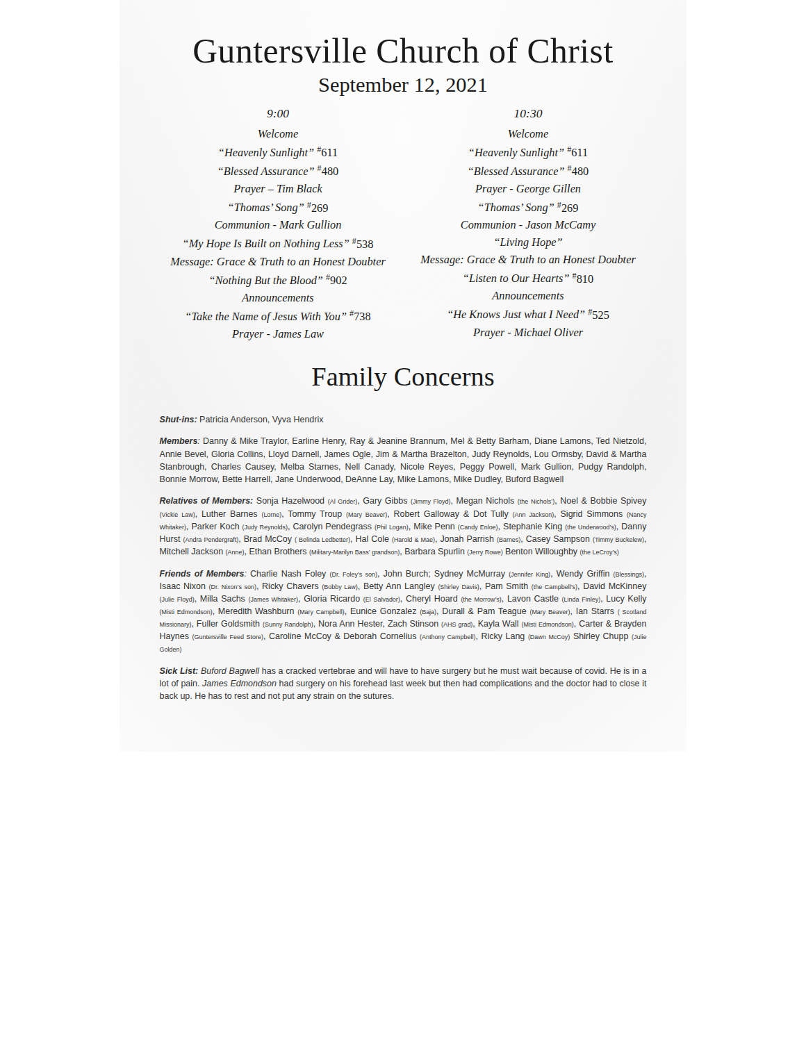Guntersville Church of Christ
September 12, 2021
9:00
Welcome
“Heavenly Sunlight” #611
“Blessed Assurance” #480
Prayer – Tim Black
“Thomas’ Song” #269
Communion - Mark Gullion
“My Hope Is Built on Nothing Less” #538
Message: Grace & Truth to an Honest Doubter
“Nothing But the Blood” #902
Announcements
“Take the Name of Jesus With You” #738
Prayer - James Law
10:30
Welcome
“Heavenly Sunlight” #611
“Blessed Assurance” #480
Prayer - George Gillen
“Thomas’ Song” #269
Communion - Jason McCamy
“Living Hope”
Message: Grace & Truth to an Honest Doubter
“Listen to Our Hearts” #810
Announcements
“He Knows Just what I Need” #525
Prayer - Michael Oliver
Family Concerns
Shut-ins: Patricia Anderson, Vyva Hendrix
Members: Danny & Mike Traylor, Earline Henry, Ray & Jeanine Brannum, Mel & Betty Barham, Diane Lamons, Ted Nietzold, Annie Bevel, Gloria Collins, Lloyd Darnell, James Ogle, Jim & Martha Brazelton, Judy Reynolds, Lou Ormsby, David & Martha Stanbrough, Charles Causey, Melba Starnes, Nell Canady, Nicole Reyes, Peggy Powell, Mark Gullion, Pudgy Randolph, Bonnie Morrow, Bette Harrell, Jane Underwood, DeAnne Lay, Mike Lamons, Mike Dudley, Buford Bagwell
Relatives of Members: Sonja Hazelwood (Al Grider), Gary Gibbs (Jimmy Floyd), Megan Nichols (the Nichols’), Noel & Bobbie Spivey (Vickie Law), Luther Barnes (Lorne), Tommy Troup (Mary Beaver), Robert Galloway & Dot Tully (Ann Jackson), Sigrid Simmons (Nancy Whitaker), Parker Koch (Judy Reynolds), Carolyn Pendegrass (Phil Logan), Mike Penn (Candy Enloe), Stephanie King (the Underwood’s), Danny Hurst (Andra Pendergraft), Brad McCoy ( Belinda Ledbetter), Hal Cole (Harold & Mae), Jonah Parrish (Barnes), Casey Sampson (Timmy Buckelew), Mitchell Jackson (Anne), Ethan Brothers (Military-Marilyn Bass’ grandson), Barbara Spurlin (Jerry Rowe) Benton Willoughby (the LeCroy’s)
Friends of Members: Charlie Nash Foley (Dr. Foley’s son), John Burch; Sydney McMurray (Jennifer King), Wendy Griffin (Blessings), Isaac Nixon (Dr. Nixon’s son), Ricky Chavers (Bobby Law), Betty Ann Langley (Shirley Davis), Pam Smith (the Campbell’s), David McKinney (Julie Floyd), Milla Sachs (James Whitaker), Gloria Ricardo (El Salvador), Cheryl Hoard (the Morrow’s), Lavon Castle (Linda Finley), Lucy Kelly (Misti Edmondson), Meredith Washburn (Mary Campbell), Eunice Gonzalez (Baja), Durall & Pam Teague (Mary Beaver), Ian Starrs ( Scotland Missionary), Fuller Goldsmith (Sunny Randolph), Nora Ann Hester, Zach Stinson (AHS grad), Kayla Wall (Misti Edmondson), Carter & Brayden Haynes (Guntersville Feed Store), Caroline McCoy & Deborah Cornelius (Anthony Campbell), Ricky Lang (Dawn McCoy) Shirley Chupp (Julie Golden)
Sick List: Buford Bagwell has a cracked vertebrae and will have to have surgery but he must wait because of covid. He is in a lot of pain. James Edmondson had surgery on his forehead last week but then had complications and the doctor had to close it back up. He has to rest and not put any strain on the sutures.